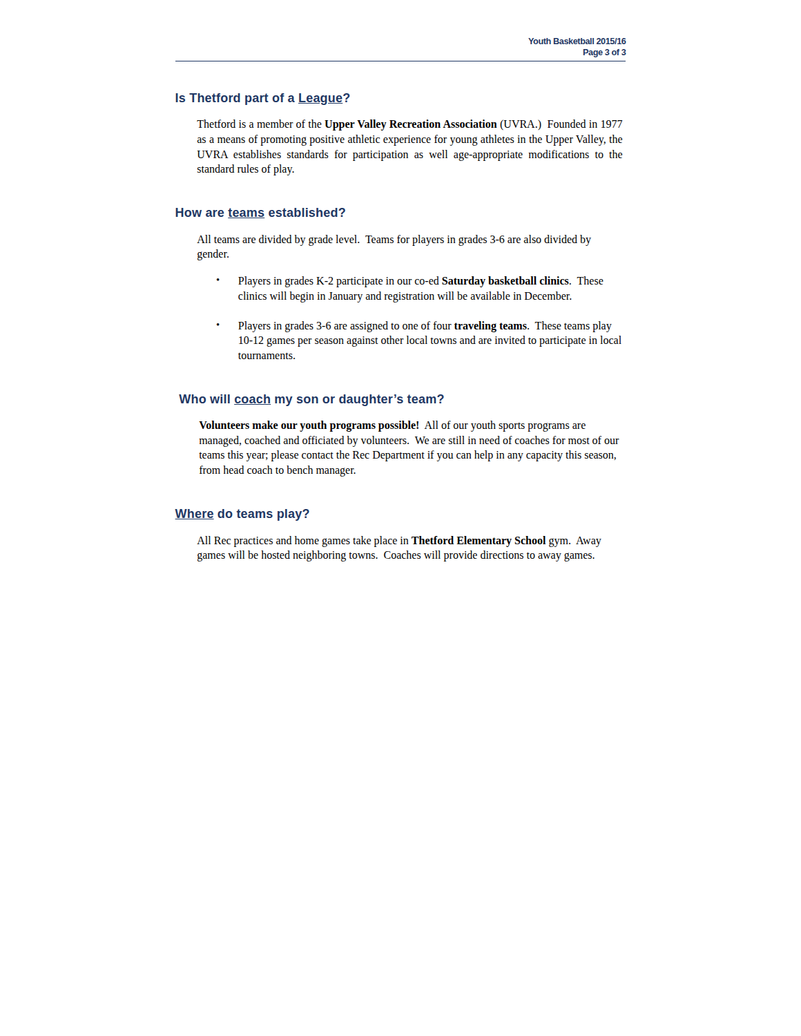Youth Basketball 2015/16 Page 3 of 3
Is Thetford part of a League?
Thetford is a member of the Upper Valley Recreation Association (UVRA.) Founded in 1977 as a means of promoting positive athletic experience for young athletes in the Upper Valley, the UVRA establishes standards for participation as well age-appropriate modifications to the standard rules of play.
How are teams established?
All teams are divided by grade level. Teams for players in grades 3-6 are also divided by gender.
Players in grades K-2 participate in our co-ed Saturday basketball clinics. These clinics will begin in January and registration will be available in December.
Players in grades 3-6 are assigned to one of four traveling teams. These teams play 10-12 games per season against other local towns and are invited to participate in local tournaments.
Who will coach my son or daughter’s team?
Volunteers make our youth programs possible! All of our youth sports programs are managed, coached and officiated by volunteers. We are still in need of coaches for most of our teams this year; please contact the Rec Department if you can help in any capacity this season, from head coach to bench manager.
Where do teams play?
All Rec practices and home games take place in Thetford Elementary School gym. Away games will be hosted neighboring towns. Coaches will provide directions to away games.